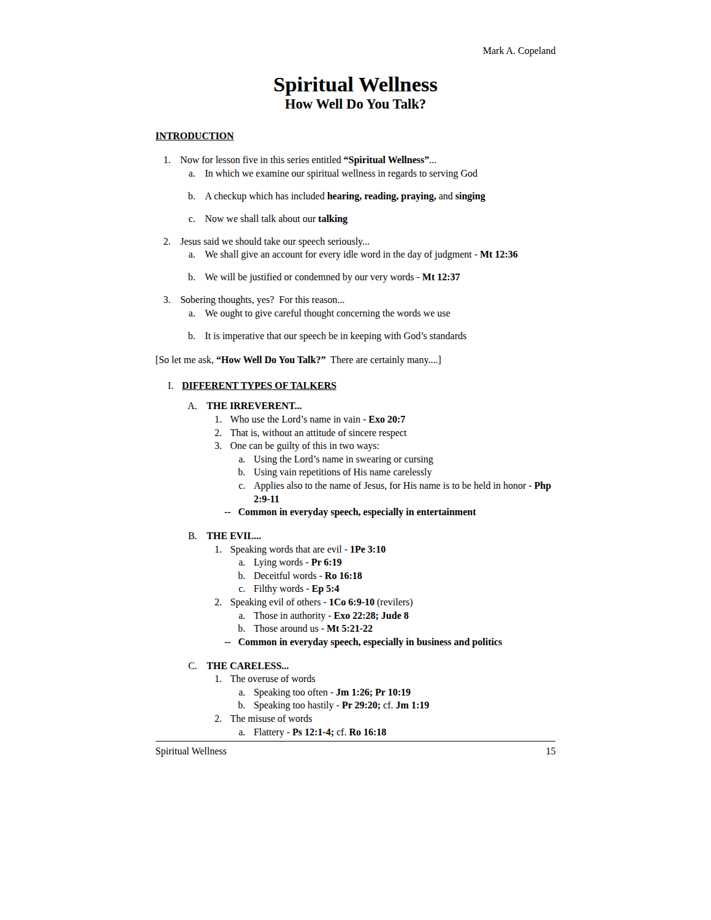Mark A. Copeland
Spiritual Wellness
How Well Do You Talk?
INTRODUCTION
Now for lesson five in this series entitled “Spiritual Wellness”...
In which we examine our spiritual wellness in regards to serving God
A checkup which has included hearing, reading, praying, and singing
Now we shall talk about our talking
Jesus said we should take our speech seriously...
We shall give an account for every idle word in the day of judgment - Mt 12:36
We will be justified or condemned by our very words - Mt 12:37
Sobering thoughts, yes? For this reason...
We ought to give careful thought concerning the words we use
It is imperative that our speech be in keeping with God’s standards
[So let me ask, “How Well Do You Talk?” There are certainly many....]
DIFFERENT TYPES OF TALKERS
THE IRREVERENT...
Who use the Lord’s name in vain - Exo 20:7
That is, without an attitude of sincere respect
One can be guilty of this in two ways:
Using the Lord’s name in swearing or cursing
Using vain repetitions of His name carelessly
Applies also to the name of Jesus, for His name is to be held in honor - Php 2:9-11
-- Common in everyday speech, especially in entertainment
THE EVIL...
Speaking words that are evil - 1Pe 3:10
Lying words - Pr 6:19
Deceitful words - Ro 16:18
Filthy words - Ep 5:4
Speaking evil of others - 1Co 6:9-10 (revilers)
Those in authority - Exo 22:28; Jude 8
Those around us - Mt 5:21-22
-- Common in everyday speech, especially in business and politics
THE CARELESS...
The overuse of words
Speaking too often - Jm 1:26; Pr 10:19
Speaking too hastily - Pr 29:20; cf. Jm 1:19
The misuse of words
Flattery - Ps 12:1-4; cf. Ro 16:18
Spiritual Wellness 15